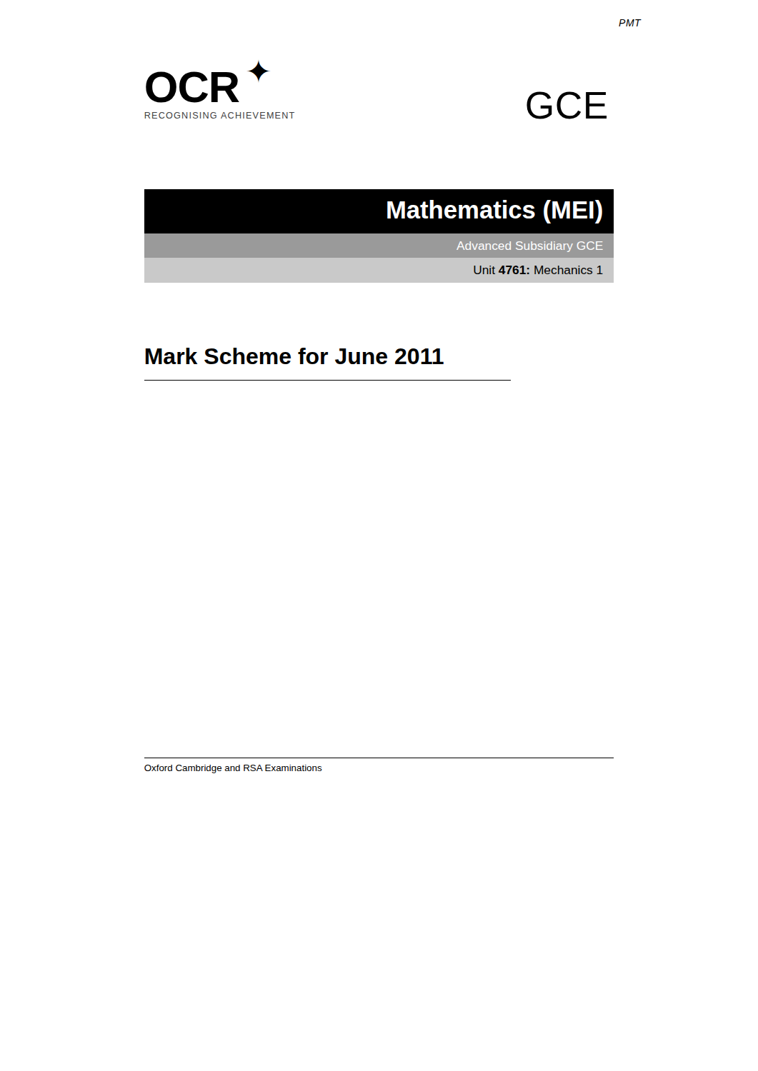PMT
OCR ✦
Recognising Achievement
GCE
Mathematics (MEI)
Advanced Subsidiary GCE
Unit 4761: Mechanics 1
Mark Scheme for June 2011
Oxford Cambridge and RSA Examinations